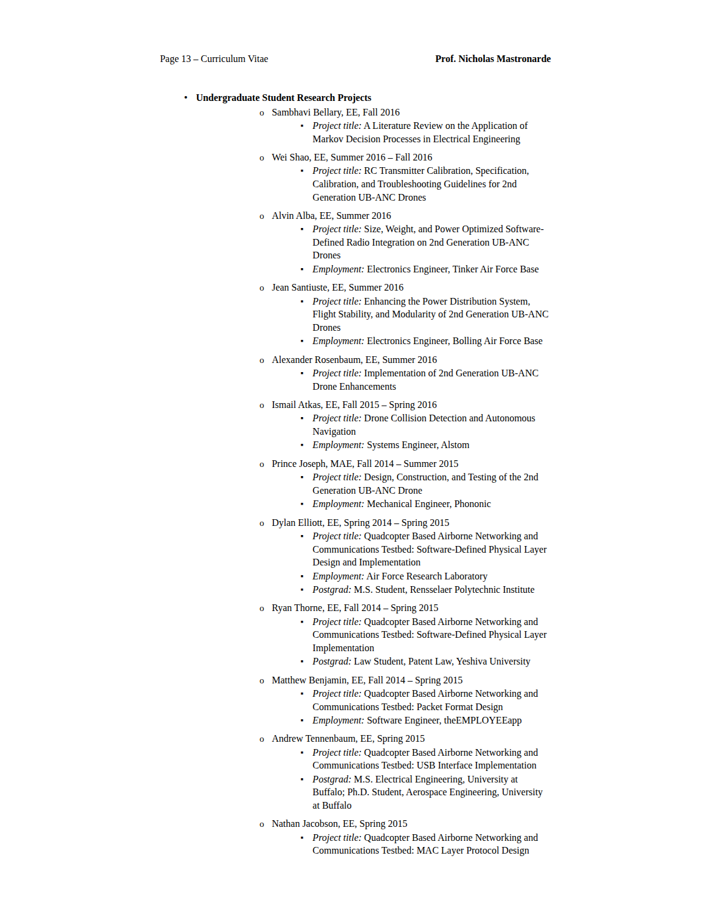Page 13 – Curriculum Vitae
Prof. Nicholas Mastronarde
Undergraduate Student Research Projects
Sambhavi Bellary, EE, Fall 2016
Project title: A Literature Review on the Application of Markov Decision Processes in Electrical Engineering
Wei Shao, EE, Summer 2016 – Fall 2016
Project title: RC Transmitter Calibration, Specification, Calibration, and Troubleshooting Guidelines for 2nd Generation UB-ANC Drones
Alvin Alba, EE, Summer 2016
Project title: Size, Weight, and Power Optimized Software-Defined Radio Integration on 2nd Generation UB-ANC Drones
Employment: Electronics Engineer, Tinker Air Force Base
Jean Santiuste, EE, Summer 2016
Project title: Enhancing the Power Distribution System, Flight Stability, and Modularity of 2nd Generation UB-ANC Drones
Employment: Electronics Engineer, Bolling Air Force Base
Alexander Rosenbaum, EE, Summer 2016
Project title: Implementation of 2nd Generation UB-ANC Drone Enhancements
Ismail Atkas, EE, Fall 2015 – Spring 2016
Project title: Drone Collision Detection and Autonomous Navigation
Employment: Systems Engineer, Alstom
Prince Joseph, MAE, Fall 2014 – Summer 2015
Project title: Design, Construction, and Testing of the 2nd Generation UB-ANC Drone
Employment: Mechanical Engineer, Phononic
Dylan Elliott, EE, Spring 2014 – Spring 2015
Project title: Quadcopter Based Airborne Networking and Communications Testbed: Software-Defined Physical Layer Design and Implementation
Employment: Air Force Research Laboratory
Postgrad: M.S. Student, Rensselaer Polytechnic Institute
Ryan Thorne, EE, Fall 2014 – Spring 2015
Project title: Quadcopter Based Airborne Networking and Communications Testbed: Software-Defined Physical Layer Implementation
Postgrad: Law Student, Patent Law, Yeshiva University
Matthew Benjamin, EE, Fall 2014 – Spring 2015
Project title: Quadcopter Based Airborne Networking and Communications Testbed: Packet Format Design
Employment: Software Engineer, theEMPLOYEEapp
Andrew Tennenbaum, EE, Spring 2015
Project title: Quadcopter Based Airborne Networking and Communications Testbed: USB Interface Implementation
Postgrad: M.S. Electrical Engineering, University at Buffalo; Ph.D. Student, Aerospace Engineering, University at Buffalo
Nathan Jacobson, EE, Spring 2015
Project title: Quadcopter Based Airborne Networking and Communications Testbed: MAC Layer Protocol Design